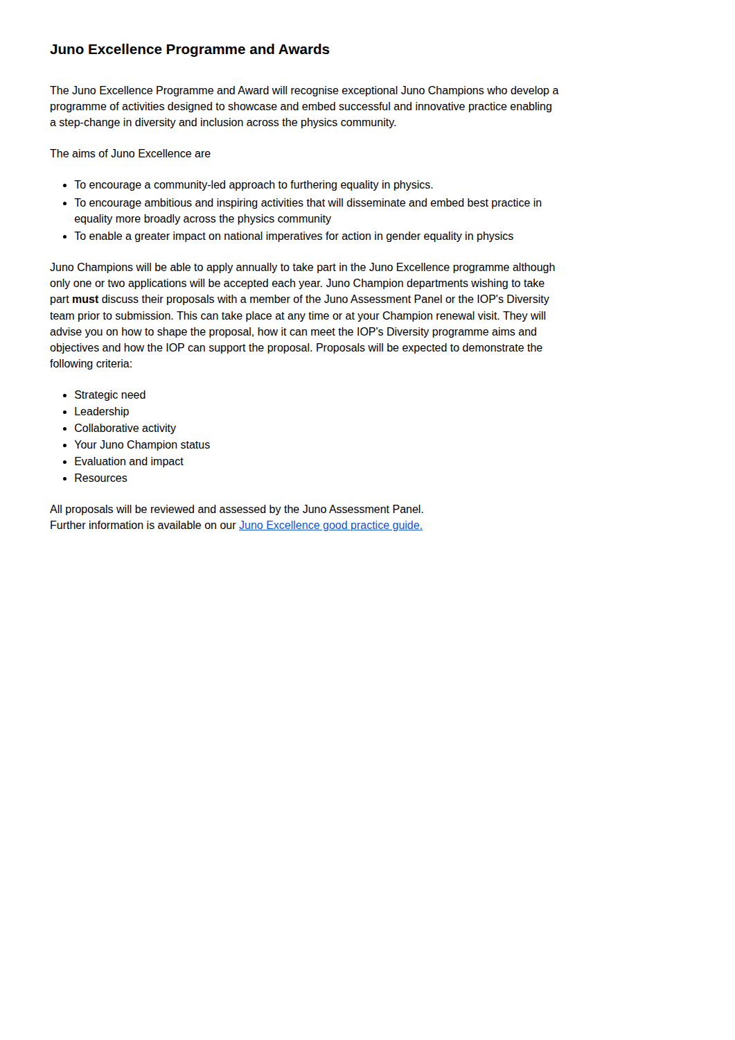Juno Excellence Programme and Awards
The Juno Excellence Programme and Award will recognise exceptional Juno Champions who develop a programme of activities designed to showcase and embed successful and innovative practice enabling a step-change in diversity and inclusion across the physics community.
The aims of Juno Excellence are
To encourage a community-led approach to furthering equality in physics.
To encourage ambitious and inspiring activities that will disseminate and embed best practice in equality more broadly across the physics community
To enable a greater impact on national imperatives for action in gender equality in physics
Juno Champions will be able to apply annually to take part in the Juno Excellence programme although only one or two applications will be accepted each year. Juno Champion departments wishing to take part must discuss their proposals with a member of the Juno Assessment Panel or the IOP's Diversity team prior to submission. This can take place at any time or at your Champion renewal visit. They will advise you on how to shape the proposal, how it can meet the IOP's Diversity programme aims and objectives and how the IOP can support the proposal. Proposals will be expected to demonstrate the following criteria:
Strategic need
Leadership
Collaborative activity
Your Juno Champion status
Evaluation and impact
Resources
All proposals will be reviewed and assessed by the Juno Assessment Panel.
Further information is available on our Juno Excellence good practice guide.